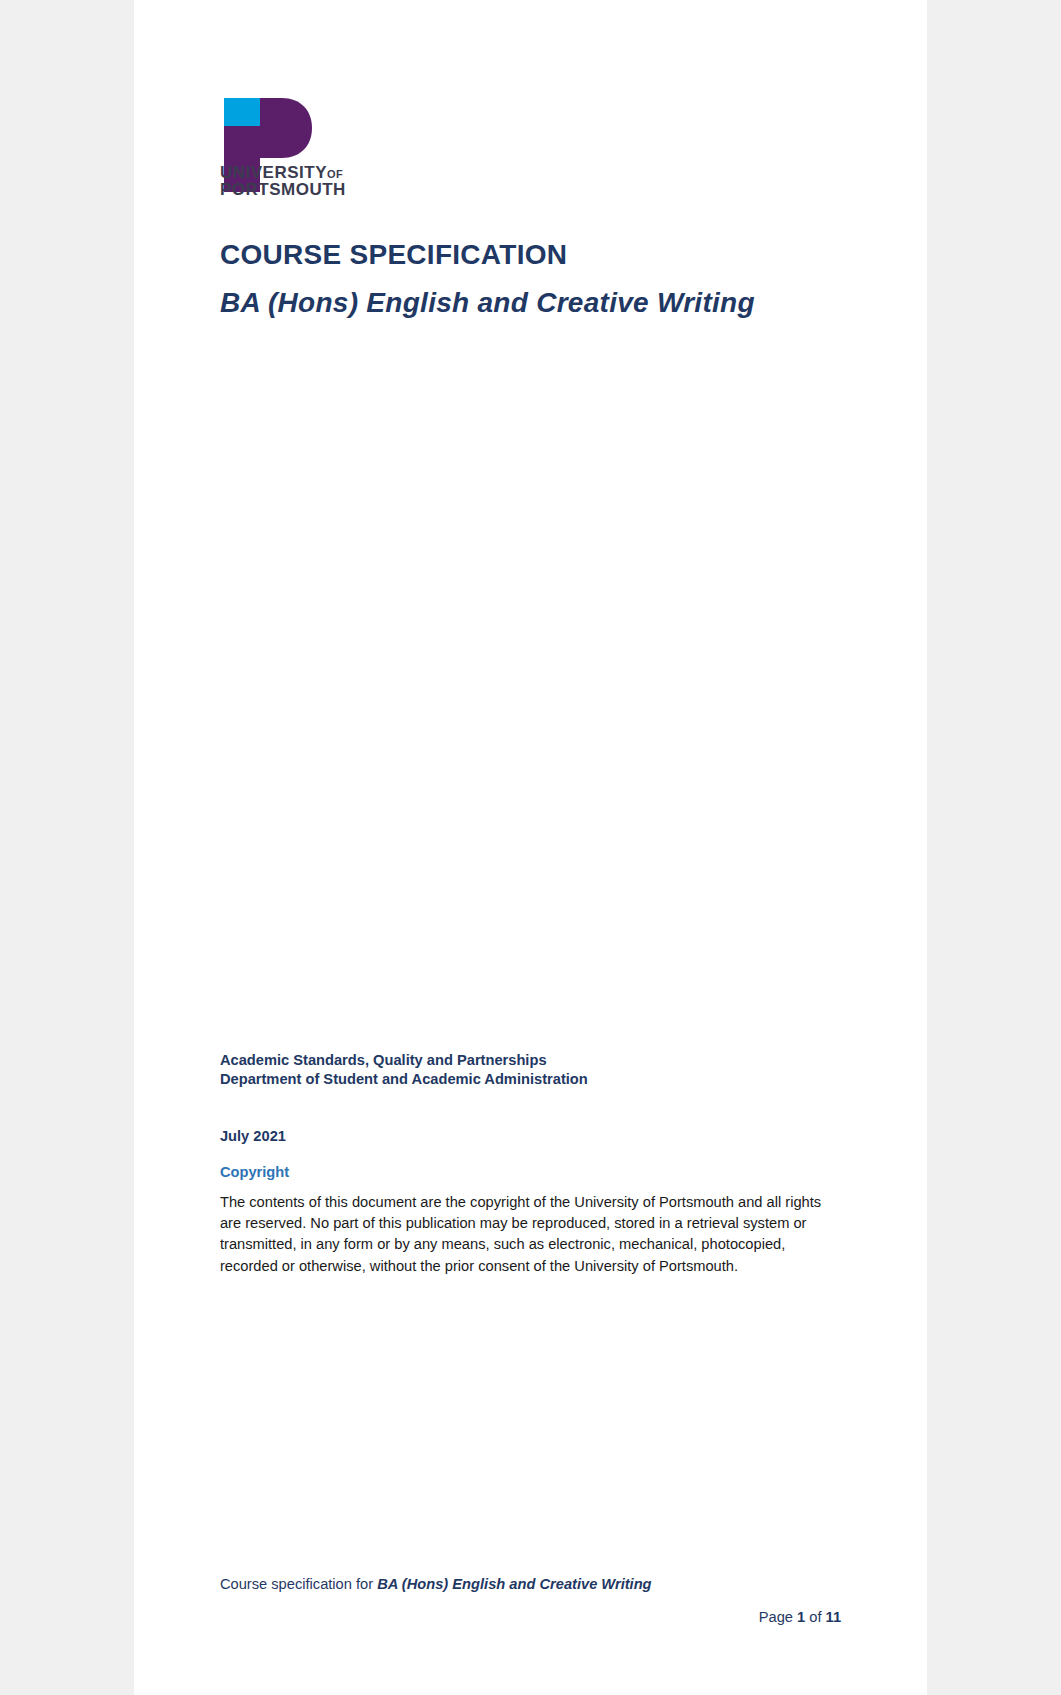UNIVERSITYOF PORTSMOUTH
COURSE SPECIFICATION
BA (Hons) English and Creative Writing
Academic Standards, Quality and Partnerships
Department of Student and Academic Administration
July 2021
Copyright
The contents of this document are the copyright of the University of Portsmouth and all rights are reserved. No part of this publication may be reproduced, stored in a retrieval system or transmitted, in any form or by any means, such as electronic, mechanical, photocopied, recorded or otherwise, without the prior consent of the University of Portsmouth.
Course specification for BA (Hons) English and Creative Writing
Page 1 of 11